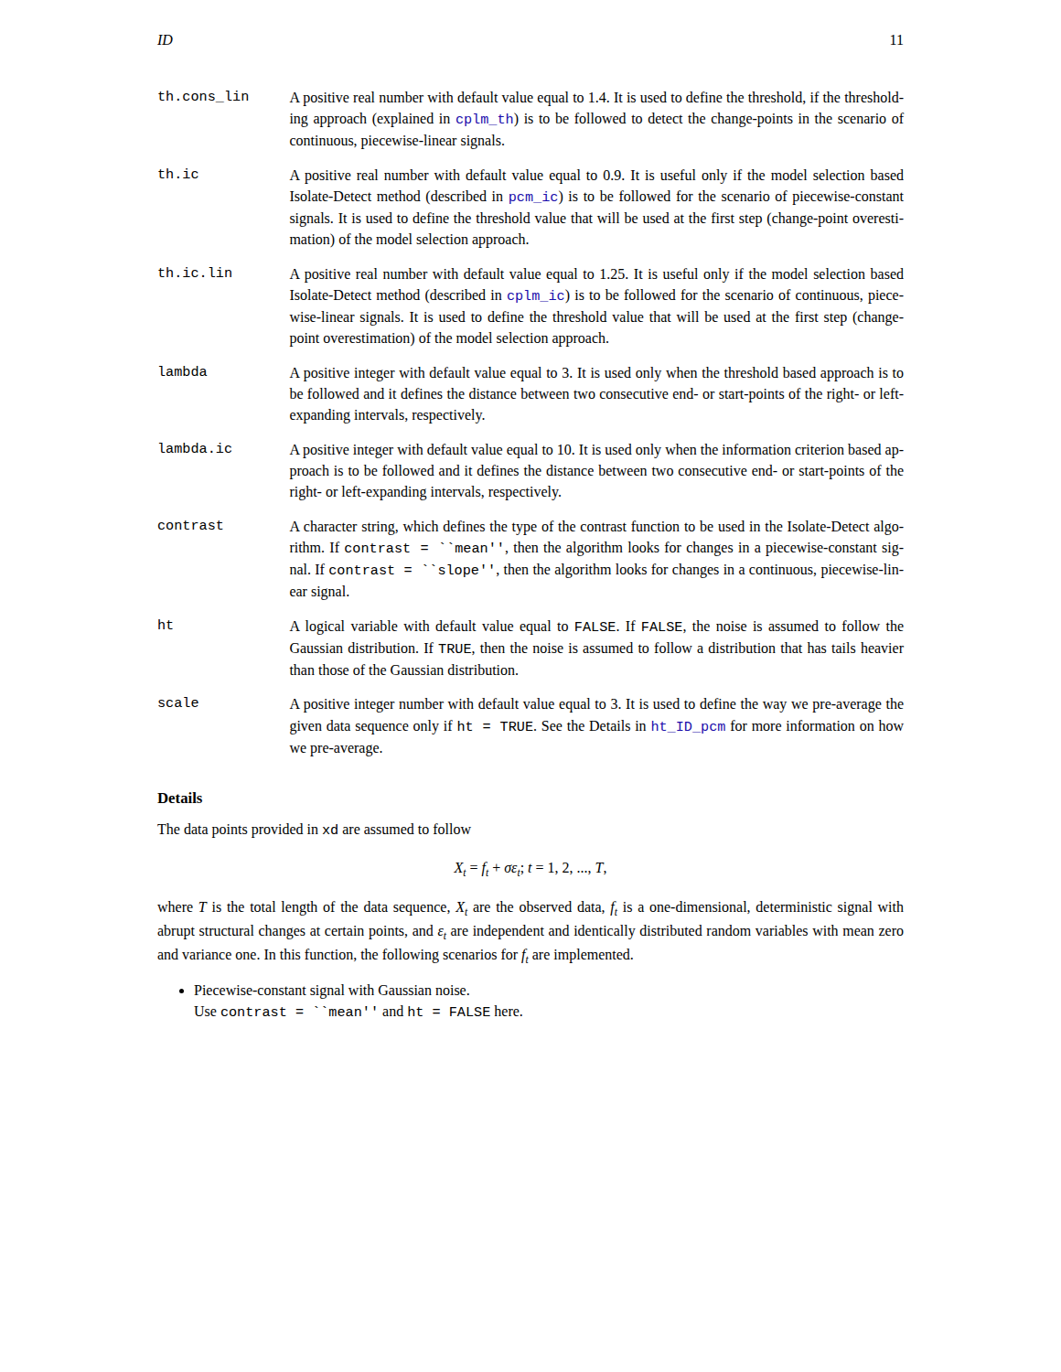ID 11
th.cons_lin
A positive real number with default value equal to 1.4. It is used to define the threshold, if the thresholding approach (explained in cplm_th) is to be followed to detect the change-points in the scenario of continuous, piecewise-linear signals.
th.ic
A positive real number with default value equal to 0.9. It is useful only if the model selection based Isolate-Detect method (described in pcm_ic) is to be followed for the scenario of piecewise-constant signals. It is used to define the threshold value that will be used at the first step (change-point overestimation) of the model selection approach.
th.ic.lin
A positive real number with default value equal to 1.25. It is useful only if the model selection based Isolate-Detect method (described in cplm_ic) is to be followed for the scenario of continuous, piecewise-linear signals. It is used to define the threshold value that will be used at the first step (change-point overestimation) of the model selection approach.
lambda
A positive integer with default value equal to 3. It is used only when the threshold based approach is to be followed and it defines the distance between two consecutive end- or start-points of the right- or left-expanding intervals, respectively.
lambda.ic
A positive integer with default value equal to 10. It is used only when the information criterion based approach is to be followed and it defines the distance between two consecutive end- or start-points of the right- or left-expanding intervals, respectively.
contrast
A character string, which defines the type of the contrast function to be used in the Isolate-Detect algorithm. If contrast = ``mean'', then the algorithm looks for changes in a piecewise-constant signal. If contrast = ``slope'', then the algorithm looks for changes in a continuous, piecewise-linear signal.
ht
A logical variable with default value equal to FALSE. If FALSE, the noise is assumed to follow the Gaussian distribution. If TRUE, then the noise is assumed to follow a distribution that has tails heavier than those of the Gaussian distribution.
scale
A positive integer number with default value equal to 3. It is used to define the way we pre-average the given data sequence only if ht = TRUE. See the Details in ht_ID_pcm for more information on how we pre-average.
Details
The data points provided in xd are assumed to follow
Xt = ft + σεt; t = 1, 2, ..., T,
where T is the total length of the data sequence, Xt are the observed data, ft is a one-dimensional, deterministic signal with abrupt structural changes at certain points, and εt are independent and identically distributed random variables with mean zero and variance one. In this function, the following scenarios for ft are implemented.
Piecewise-constant signal with Gaussian noise. Use contrast = ``mean'' and ht = FALSE here.